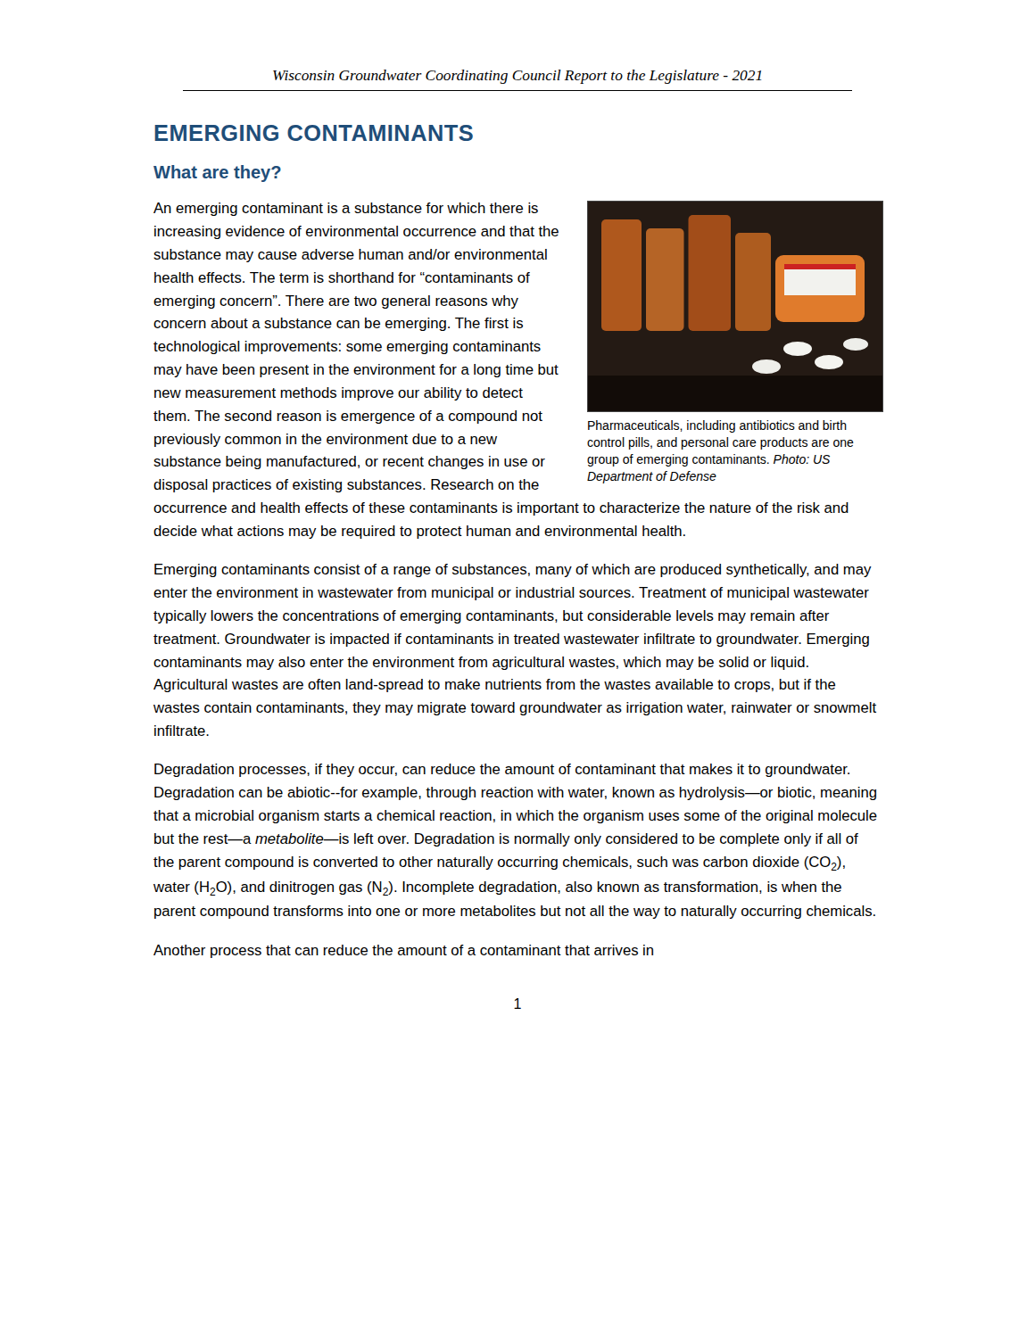Wisconsin Groundwater Coordinating Council Report to the Legislature - 2021
EMERGING CONTAMINANTS
What are they?
Pharmaceuticals, including antibiotics and birth control pills, and personal care products are one group of emerging contaminants. Photo: US Department of Defense
An emerging contaminant is a substance for which there is increasing evidence of environmental occurrence and that the substance may cause adverse human and/or environmental health effects. The term is shorthand for “contaminants of emerging concern”. There are two general reasons why concern about a substance can be emerging. The first is technological improvements: some emerging contaminants may have been present in the environment for a long time but new measurement methods improve our ability to detect them. The second reason is emergence of a compound not previously common in the environment due to a new substance being manufactured, or recent changes in use or disposal practices of existing substances. Research on the occurrence and health effects of these contaminants is important to characterize the nature of the risk and decide what actions may be required to protect human and environmental health.
Emerging contaminants consist of a range of substances, many of which are produced synthetically, and may enter the environment in wastewater from municipal or industrial sources. Treatment of municipal wastewater typically lowers the concentrations of emerging contaminants, but considerable levels may remain after treatment. Groundwater is impacted if contaminants in treated wastewater infiltrate to groundwater. Emerging contaminants may also enter the environment from agricultural wastes, which may be solid or liquid. Agricultural wastes are often land-spread to make nutrients from the wastes available to crops, but if the wastes contain contaminants, they may migrate toward groundwater as irrigation water, rainwater or snowmelt infiltrate.
Degradation processes, if they occur, can reduce the amount of contaminant that makes it to groundwater. Degradation can be abiotic--for example, through reaction with water, known as hydrolysis—or biotic, meaning that a microbial organism starts a chemical reaction, in which the organism uses some of the original molecule but the rest—a metabolite—is left over. Degradation is normally only considered to be complete only if all of the parent compound is converted to other naturally occurring chemicals, such was carbon dioxide (CO2), water (H2O), and dinitrogen gas (N2). Incomplete degradation, also known as transformation, is when the parent compound transforms into one or more metabolites but not all the way to naturally occurring chemicals.
Another process that can reduce the amount of a contaminant that arrives in
1